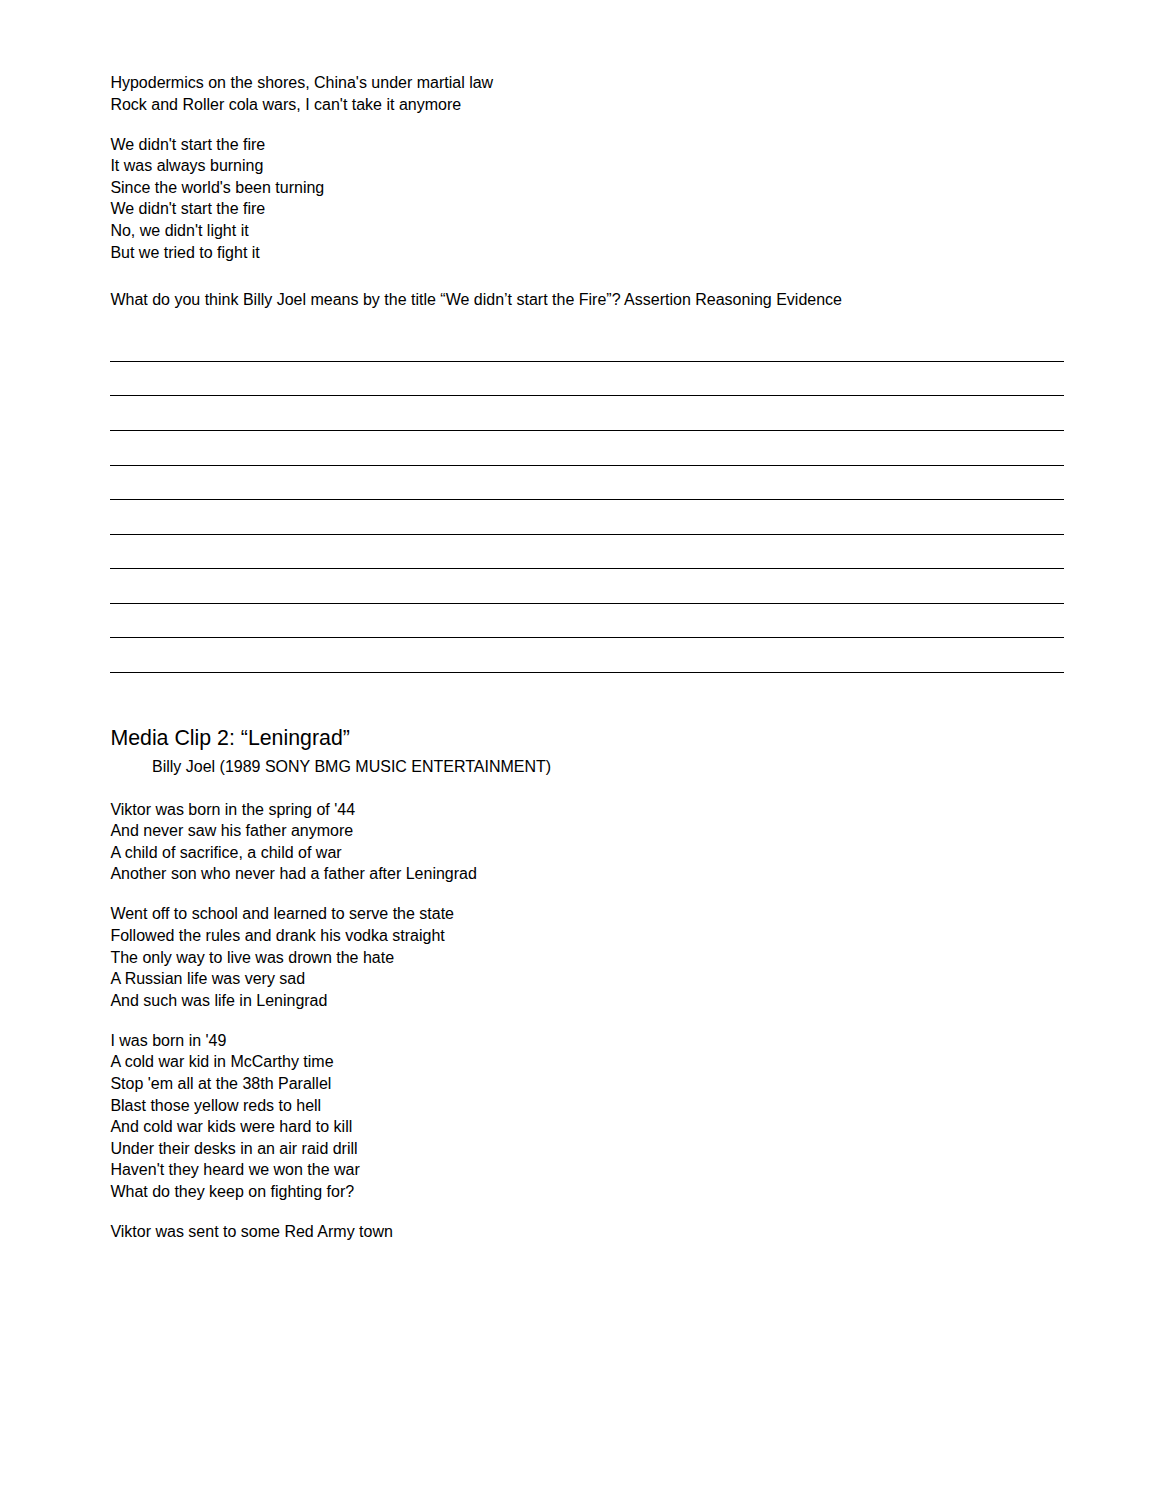Hypodermics on the shores, China's under martial law
Rock and Roller cola wars, I can't take it anymore
We didn't start the fire
It was always burning
Since the world's been turning
We didn't start the fire
No, we didn't light it
But we tried to fight it
What do you think Billy Joel means by the title “We didn’t start the Fire”? Assertion Reasoning Evidence
Media Clip 2: “Leningrad”
Billy Joel (1989 SONY BMG MUSIC ENTERTAINMENT)
Viktor was born in the spring of '44
And never saw his father anymore
A child of sacrifice, a child of war
Another son who never had a father after Leningrad
Went off to school and learned to serve the state
Followed the rules and drank his vodka straight
The only way to live was drown the hate
A Russian life was very sad
And such was life in Leningrad
I was born in '49
A cold war kid in McCarthy time
Stop 'em all at the 38th Parallel
Blast those yellow reds to hell
And cold war kids were hard to kill
Under their desks in an air raid drill
Haven't they heard we won the war
What do they keep on fighting for?
Viktor was sent to some Red Army town